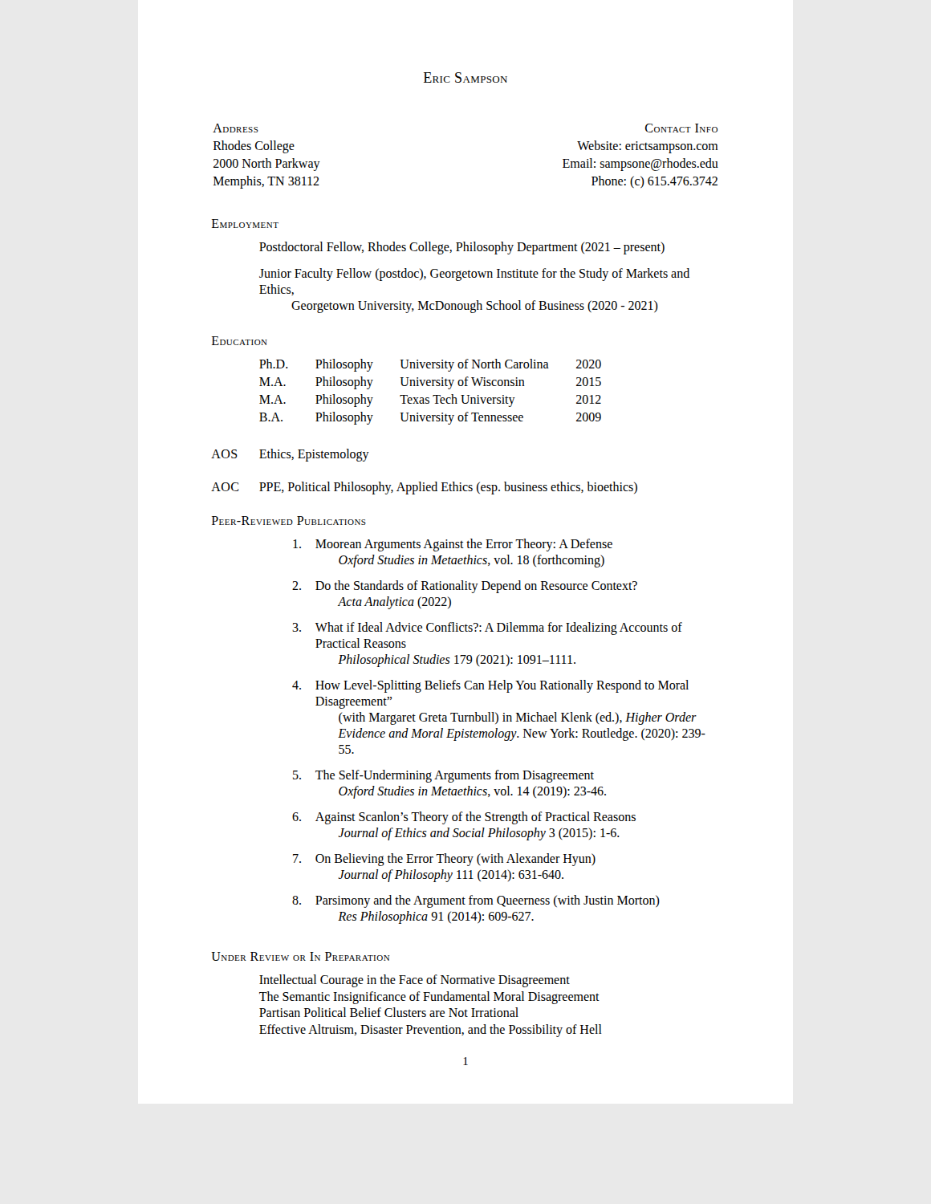Eric Sampson
| Address | Contact Info |
| Rhodes College | Website: erictsampson.com |
| 2000 North Parkway | Email: sampsone@rhodes.edu |
| Memphis, TN 38112 | Phone: (c) 615.476.3742 |
Employment
Postdoctoral Fellow, Rhodes College, Philosophy Department (2021 – present)
Junior Faculty Fellow (postdoc), Georgetown Institute for the Study of Markets and Ethics,
Georgetown University, McDonough School of Business (2020 - 2021)
Education
| Ph.D. | Philosophy | University of North Carolina | 2020 |
| M.A. | Philosophy | University of Wisconsin | 2015 |
| M.A. | Philosophy | Texas Tech University | 2012 |
| B.A. | Philosophy | University of Tennessee | 2009 |
AOS
Ethics, Epistemology
AOC
PPE, Political Philosophy, Applied Ethics (esp. business ethics, bioethics)
Peer-Reviewed Publications
Moorean Arguments Against the Error Theory: A Defense
Oxford Studies in Metaethics, vol. 18 (forthcoming)
Do the Standards of Rationality Depend on Resource Context?
Acta Analytica (2022)
What if Ideal Advice Conflicts?: A Dilemma for Idealizing Accounts of Practical Reasons
Philosophical Studies 179 (2021): 1091–1111.
How Level-Splitting Beliefs Can Help You Rationally Respond to Moral Disagreement”
(with Margaret Greta Turnbull) in Michael Klenk (ed.), Higher Order Evidence and Moral Epistemology. New York: Routledge. (2020): 239-55.
The Self-Undermining Arguments from Disagreement
Oxford Studies in Metaethics, vol. 14 (2019): 23-46.
Against Scanlon’s Theory of the Strength of Practical Reasons
Journal of Ethics and Social Philosophy 3 (2015): 1-6.
On Believing the Error Theory (with Alexander Hyun)
Journal of Philosophy 111 (2014): 631-640.
Parsimony and the Argument from Queerness (with Justin Morton)
Res Philosophica 91 (2014): 609-627.
Under Review or In Preparation
Intellectual Courage in the Face of Normative Disagreement
The Semantic Insignificance of Fundamental Moral Disagreement
Partisan Political Belief Clusters are Not Irrational
Effective Altruism, Disaster Prevention, and the Possibility of Hell
1